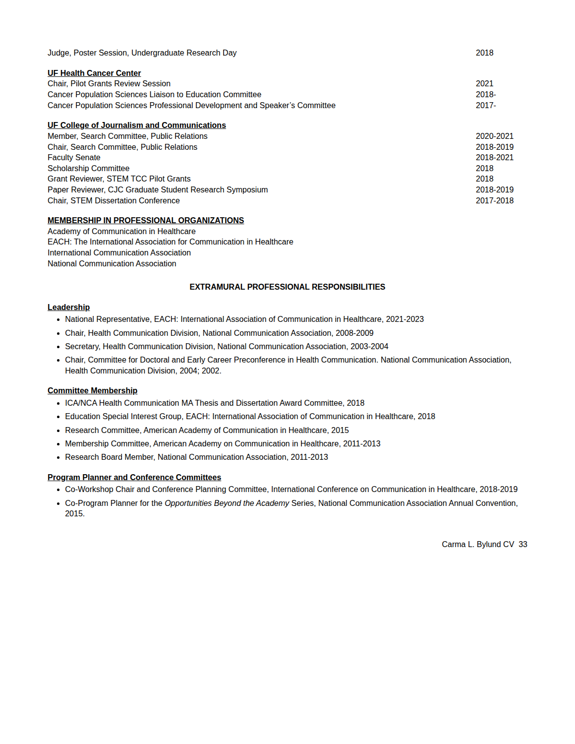Judge, Poster Session, Undergraduate Research Day
2018
UF Health Cancer Center
Chair, Pilot Grants Review Session
2021
Cancer Population Sciences Liaison to Education Committee
2018-
Cancer Population Sciences Professional Development and Speaker’s Committee
2017-
UF College of Journalism and Communications
Member, Search Committee, Public Relations
2020-2021
Chair, Search Committee, Public Relations
2018-2019
Faculty Senate
2018-2021
Scholarship Committee
2018
Grant Reviewer, STEM TCC Pilot Grants
2018
Paper Reviewer, CJC Graduate Student Research Symposium
2018-2019
Chair, STEM Dissertation Conference
2017-2018
MEMBERSHIP IN PROFESSIONAL ORGANIZATIONS
Academy of Communication in Healthcare
EACH: The International Association for Communication in Healthcare
International Communication Association
National Communication Association
Extramural Professional Responsibilities
Leadership
National Representative, EACH: International Association of Communication in Healthcare, 2021-2023
Chair, Health Communication Division, National Communication Association, 2008-2009
Secretary, Health Communication Division, National Communication Association, 2003-2004
Chair, Committee for Doctoral and Early Career Preconference in Health Communication. National Communication Association, Health Communication Division, 2004; 2002.
Committee Membership
ICA/NCA Health Communication MA Thesis and Dissertation Award Committee, 2018
Education Special Interest Group, EACH: International Association of Communication in Healthcare, 2018
Research Committee, American Academy of Communication in Healthcare, 2015
Membership Committee, American Academy on Communication in Healthcare, 2011-2013
Research Board Member, National Communication Association, 2011-2013
Program Planner and Conference Committees
Co-Workshop Chair and Conference Planning Committee, International Conference on Communication in Healthcare, 2018-2019
Co-Program Planner for the Opportunities Beyond the Academy Series, National Communication Association Annual Convention, 2015.
Carma L. Bylund CV 33